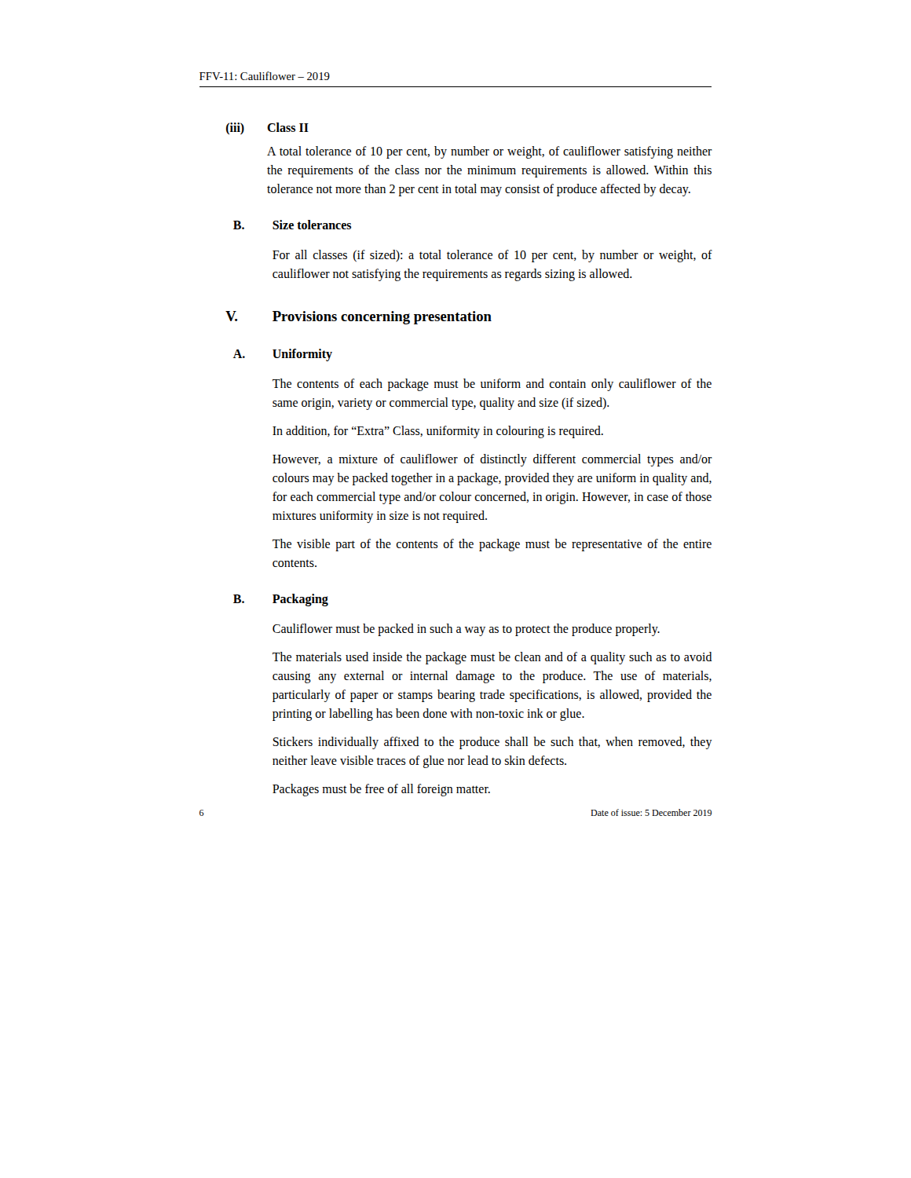FFV-11: Cauliflower – 2019
(iii)
Class II
A total tolerance of 10 per cent, by number or weight, of cauliflower satisfying neither the requirements of the class nor the minimum requirements is allowed. Within this tolerance not more than 2 per cent in total may consist of produce affected by decay.
B. Size tolerances
For all classes (if sized): a total tolerance of 10 per cent, by number or weight, of cauliflower not satisfying the requirements as regards sizing is allowed.
V. Provisions concerning presentation
A. Uniformity
The contents of each package must be uniform and contain only cauliflower of the same origin, variety or commercial type, quality and size (if sized).
In addition, for “Extra” Class, uniformity in colouring is required.
However, a mixture of cauliflower of distinctly different commercial types and/or colours may be packed together in a package, provided they are uniform in quality and, for each commercial type and/or colour concerned, in origin. However, in case of those mixtures uniformity in size is not required.
The visible part of the contents of the package must be representative of the entire contents.
B. Packaging
Cauliflower must be packed in such a way as to protect the produce properly.
The materials used inside the package must be clean and of a quality such as to avoid causing any external or internal damage to the produce. The use of materials, particularly of paper or stamps bearing trade specifications, is allowed, provided the printing or labelling has been done with non-toxic ink or glue.
Stickers individually affixed to the produce shall be such that, when removed, they neither leave visible traces of glue nor lead to skin defects.
Packages must be free of all foreign matter.
6 Date of issue: 5 December 2019